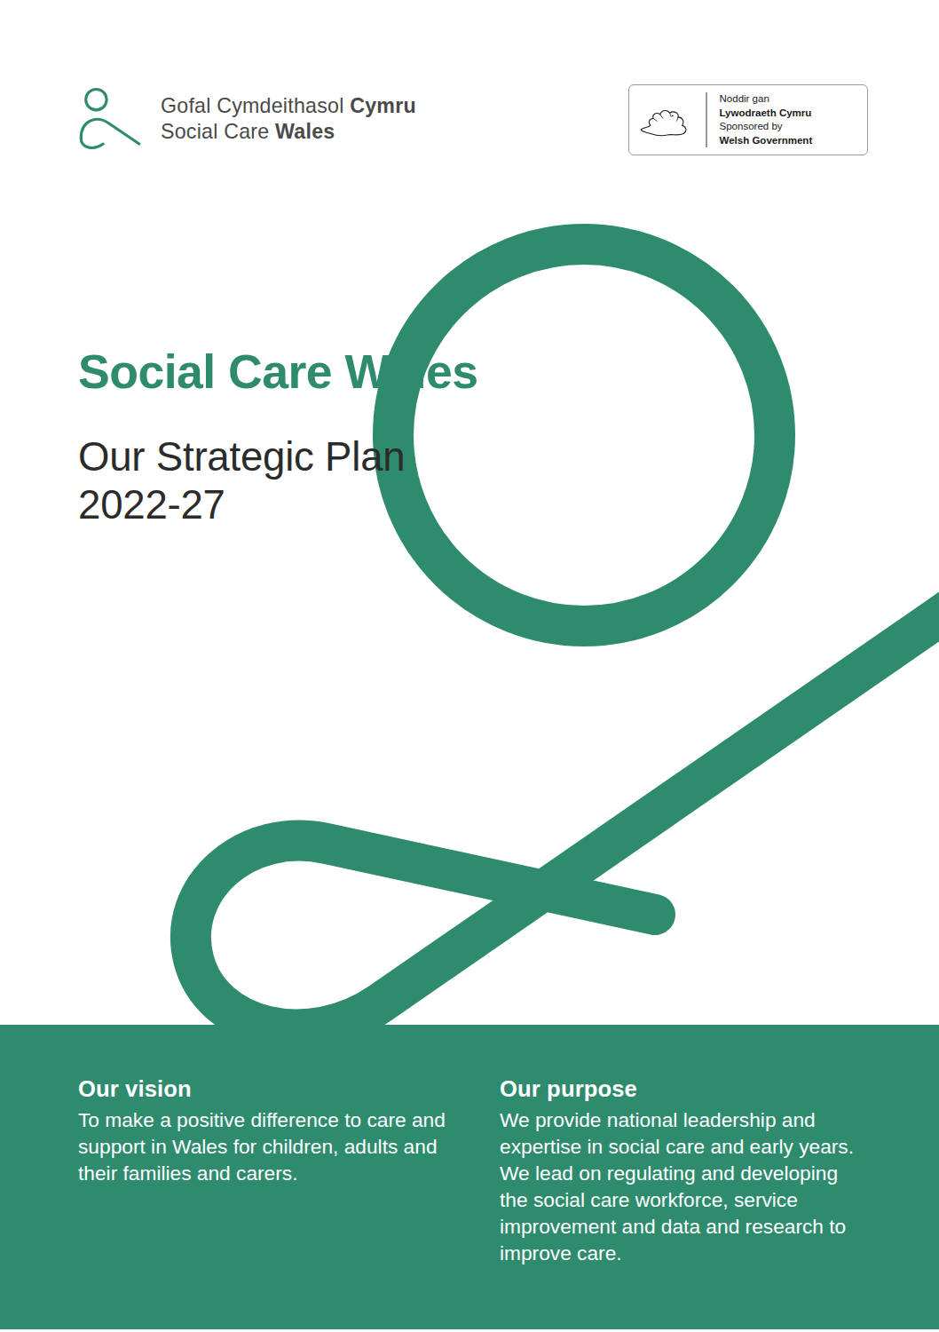Gofal Cymdeithasol Cymru
Social Care Wales
Noddir gan
Lywodraeth Cymru
Sponsored by
Welsh Government
Social Care Wales
Our Strategic Plan
2022-27
Our vision
To make a positive difference to care and support in Wales for children, adults and their families and carers.
Our purpose
We provide national leadership and expertise in social care and early years. We lead on regulating and developing the social care workforce, service improvement and data and research to improve care.